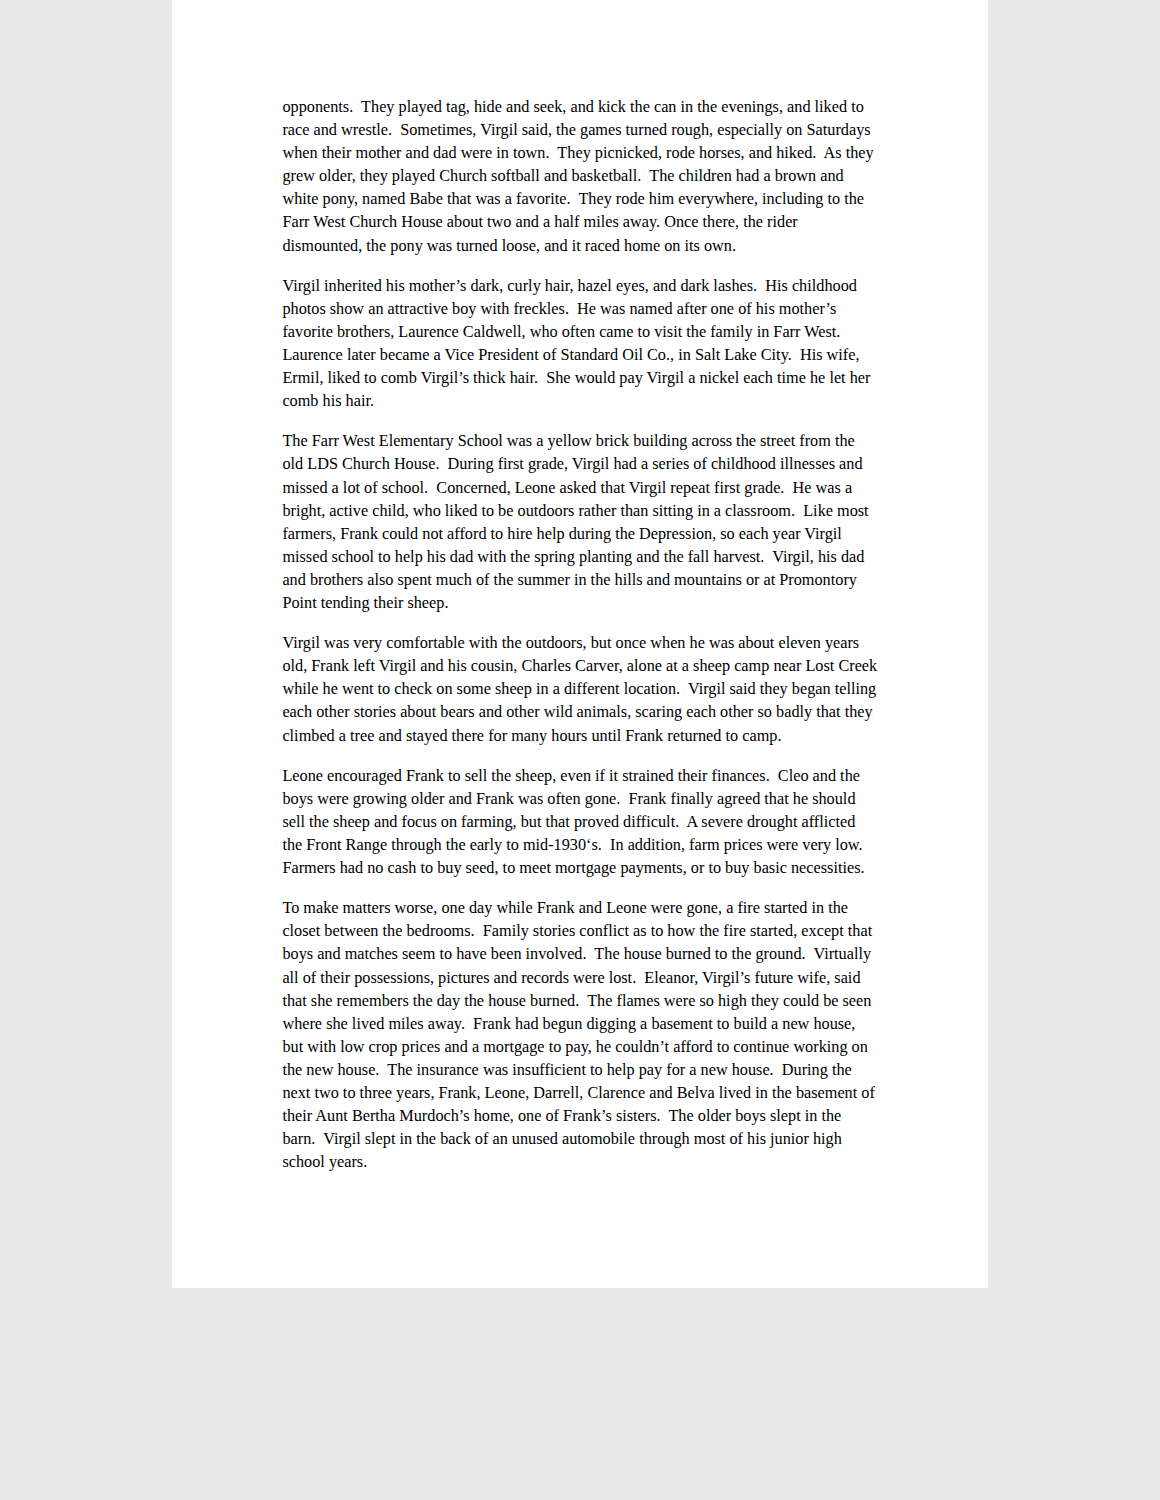opponents. They played tag, hide and seek, and kick the can in the evenings, and liked to race and wrestle. Sometimes, Virgil said, the games turned rough, especially on Saturdays when their mother and dad were in town. They picnicked, rode horses, and hiked. As they grew older, they played Church softball and basketball. The children had a brown and white pony, named Babe that was a favorite. They rode him everywhere, including to the Farr West Church House about two and a half miles away. Once there, the rider dismounted, the pony was turned loose, and it raced home on its own.
Virgil inherited his mother’s dark, curly hair, hazel eyes, and dark lashes. His childhood photos show an attractive boy with freckles. He was named after one of his mother’s favorite brothers, Laurence Caldwell, who often came to visit the family in Farr West. Laurence later became a Vice President of Standard Oil Co., in Salt Lake City. His wife, Ermil, liked to comb Virgil’s thick hair. She would pay Virgil a nickel each time he let her comb his hair.
The Farr West Elementary School was a yellow brick building across the street from the old LDS Church House. During first grade, Virgil had a series of childhood illnesses and missed a lot of school. Concerned, Leone asked that Virgil repeat first grade. He was a bright, active child, who liked to be outdoors rather than sitting in a classroom. Like most farmers, Frank could not afford to hire help during the Depression, so each year Virgil missed school to help his dad with the spring planting and the fall harvest. Virgil, his dad and brothers also spent much of the summer in the hills and mountains or at Promontory Point tending their sheep.
Virgil was very comfortable with the outdoors, but once when he was about eleven years old, Frank left Virgil and his cousin, Charles Carver, alone at a sheep camp near Lost Creek while he went to check on some sheep in a different location. Virgil said they began telling each other stories about bears and other wild animals, scaring each other so badly that they climbed a tree and stayed there for many hours until Frank returned to camp.
Leone encouraged Frank to sell the sheep, even if it strained their finances. Cleo and the boys were growing older and Frank was often gone. Frank finally agreed that he should sell the sheep and focus on farming, but that proved difficult. A severe drought afflicted the Front Range through the early to mid-1930‘s. In addition, farm prices were very low. Farmers had no cash to buy seed, to meet mortgage payments, or to buy basic necessities.
To make matters worse, one day while Frank and Leone were gone, a fire started in the closet between the bedrooms. Family stories conflict as to how the fire started, except that boys and matches seem to have been involved. The house burned to the ground. Virtually all of their possessions, pictures and records were lost. Eleanor, Virgil’s future wife, said that she remembers the day the house burned. The flames were so high they could be seen where she lived miles away. Frank had begun digging a basement to build a new house, but with low crop prices and a mortgage to pay, he couldn’t afford to continue working on the new house. The insurance was insufficient to help pay for a new house. During the next two to three years, Frank, Leone, Darrell, Clarence and Belva lived in the basement of their Aunt Bertha Murdoch’s home, one of Frank’s sisters. The older boys slept in the barn. Virgil slept in the back of an unused automobile through most of his junior high school years.